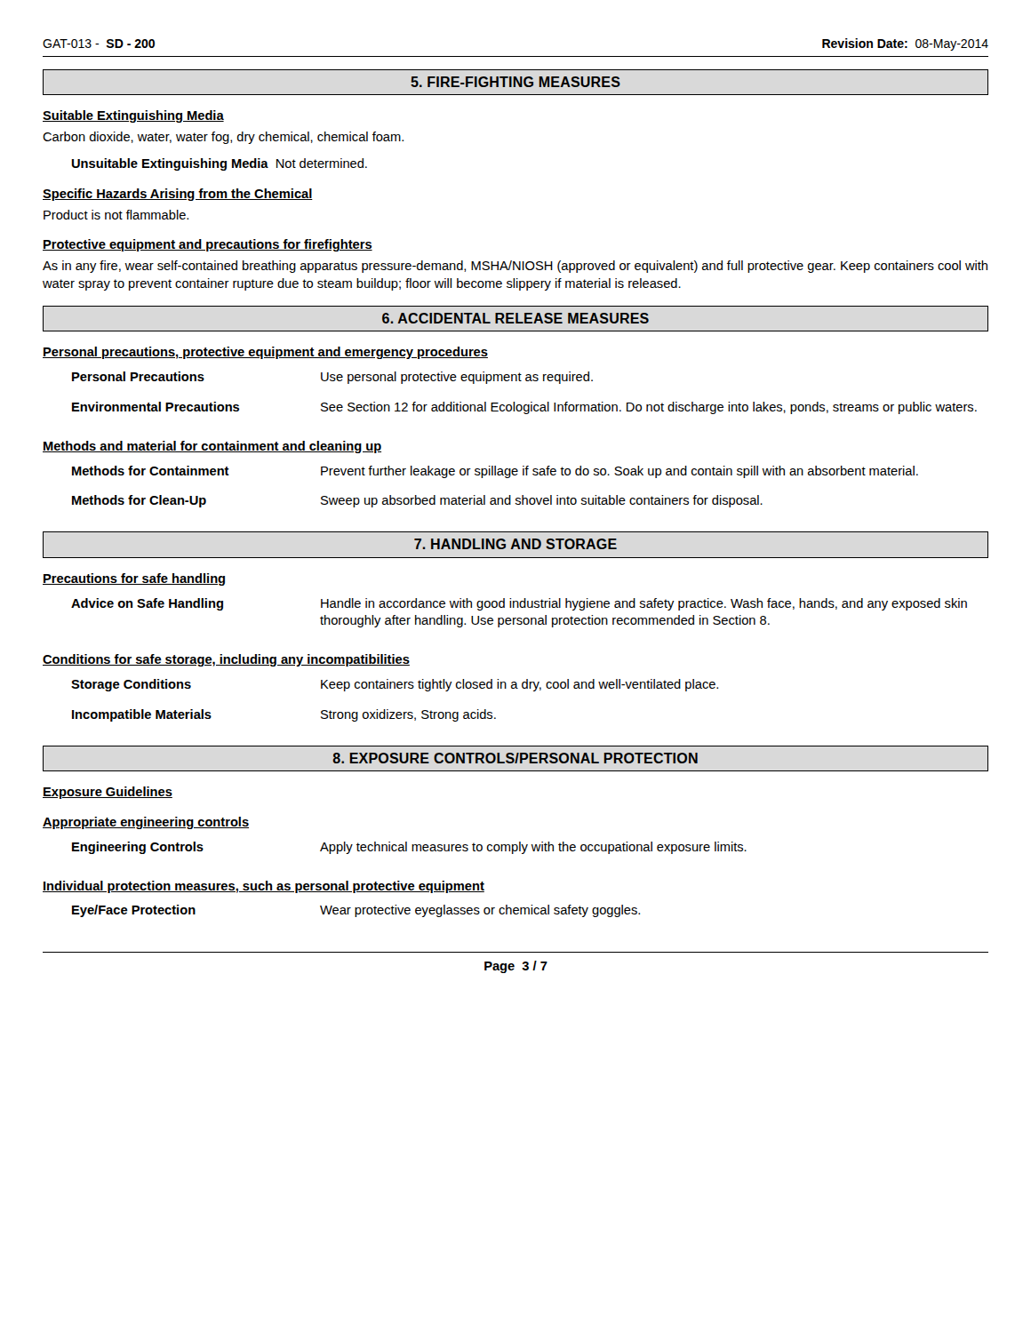GAT-013 - SD - 200
Revision Date: 08-May-2014
5. FIRE-FIGHTING MEASURES
Suitable Extinguishing Media
Carbon dioxide, water, water fog, dry chemical, chemical foam.
Unsuitable Extinguishing Media Not determined.
Specific Hazards Arising from the Chemical
Product is not flammable.
Protective equipment and precautions for firefighters
As in any fire, wear self-contained breathing apparatus pressure-demand, MSHA/NIOSH (approved or equivalent) and full protective gear. Keep containers cool with water spray to prevent container rupture due to steam buildup; floor will become slippery if material is released.
6. ACCIDENTAL RELEASE MEASURES
Personal precautions, protective equipment and emergency procedures
| Personal Precautions | Use personal protective equipment as required. |
| Environmental Precautions | See Section 12 for additional Ecological Information. Do not discharge into lakes, ponds, streams or public waters. |
Methods and material for containment and cleaning up
| Methods for Containment | Prevent further leakage or spillage if safe to do so. Soak up and contain spill with an absorbent material. |
| Methods for Clean-Up | Sweep up absorbed material and shovel into suitable containers for disposal. |
7. HANDLING AND STORAGE
Precautions for safe handling
| Advice on Safe Handling | Handle in accordance with good industrial hygiene and safety practice. Wash face, hands, and any exposed skin thoroughly after handling. Use personal protection recommended in Section 8. |
Conditions for safe storage, including any incompatibilities
| Storage Conditions | Keep containers tightly closed in a dry, cool and well-ventilated place. |
| Incompatible Materials | Strong oxidizers, Strong acids. |
8. EXPOSURE CONTROLS/PERSONAL PROTECTION
Exposure Guidelines
Appropriate engineering controls
| Engineering Controls | Apply technical measures to comply with the occupational exposure limits. |
Individual protection measures, such as personal protective equipment
| Eye/Face Protection | Wear protective eyeglasses or chemical safety goggles. |
Page 3 / 7